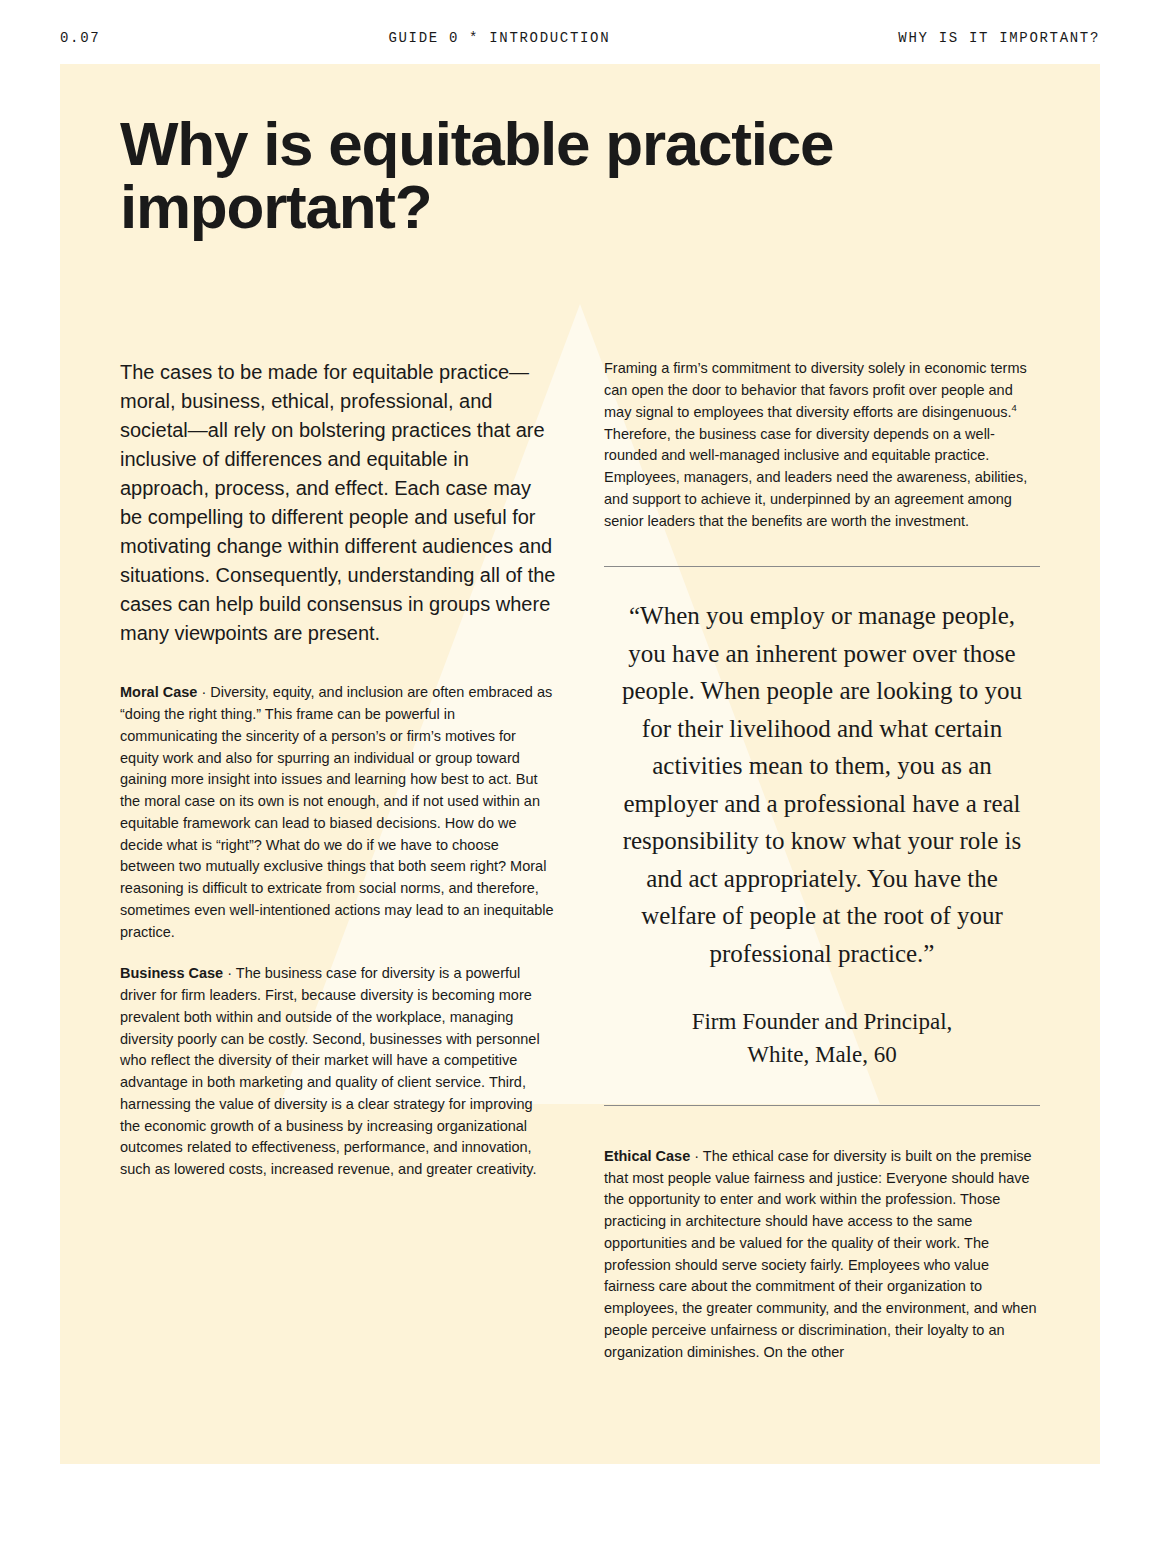0.07
GUIDE 0 * INTRODUCTION
WHY IS IT IMPORTANT?
Why is equitable practice important?
The cases to be made for equitable practice—moral, business, ethical, professional, and societal—all rely on bolstering practices that are inclusive of differences and equitable in approach, process, and effect. Each case may be compelling to different people and useful for motivating change within different audiences and situations. Consequently, understanding all of the cases can help build consensus in groups where many viewpoints are present.
Moral Case · Diversity, equity, and inclusion are often embraced as “doing the right thing.” This frame can be powerful in communicating the sincerity of a person’s or firm’s motives for equity work and also for spurring an individual or group toward gaining more insight into issues and learning how best to act. But the moral case on its own is not enough, and if not used within an equitable framework can lead to biased decisions. How do we decide what is “right”? What do we do if we have to choose between two mutually exclusive things that both seem right? Moral reasoning is difficult to extricate from social norms, and therefore, sometimes even well-intentioned actions may lead to an inequitable practice.
Business Case · The business case for diversity is a powerful driver for firm leaders. First, because diversity is becoming more prevalent both within and outside of the workplace, managing diversity poorly can be costly. Second, businesses with personnel who reflect the diversity of their market will have a competitive advantage in both marketing and quality of client service. Third, harnessing the value of diversity is a clear strategy for improving the economic growth of a business by increasing organizational outcomes related to effectiveness, performance, and innovation, such as lowered costs, increased revenue, and greater creativity.
Framing a firm’s commitment to diversity solely in economic terms can open the door to behavior that favors profit over people and may signal to employees that diversity efforts are disingenuous.4 Therefore, the business case for diversity depends on a well-rounded and well-managed inclusive and equitable practice. Employees, managers, and leaders need the awareness, abilities, and support to achieve it, underpinned by an agreement among senior leaders that the benefits are worth the investment.
“When you employ or manage people, you have an inherent power over those people. When people are looking to you for their livelihood and what certain activities mean to them, you as an employer and a professional have a real responsibility to know what your role is and act appropriately. You have the welfare of people at the root of your professional practice.”
Firm Founder and Principal,
White, Male, 60
Ethical Case · The ethical case for diversity is built on the premise that most people value fairness and justice: Everyone should have the opportunity to enter and work within the profession. Those practicing in architecture should have access to the same opportunities and be valued for the quality of their work. The profession should serve society fairly. Employees who value fairness care about the commitment of their organization to employees, the greater community, and the environment, and when people perceive unfairness or discrimination, their loyalty to an organization diminishes. On the other